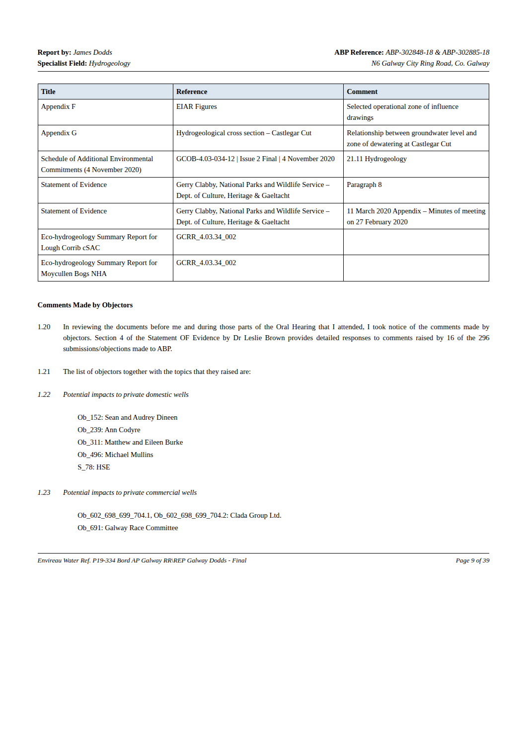Report by: James Dodds
Specialist Field: Hydrogeology
ABP Reference: ABP-302848-18 & ABP-302885-18
N6 Galway City Ring Road, Co. Galway
| Title | Reference | Comment |
| --- | --- | --- |
| Appendix F | EIAR Figures | Selected operational zone of influence drawings |
| Appendix G | Hydrogeological cross section – Castlegar Cut | Relationship between groundwater level and zone of dewatering at Castlegar Cut |
| Schedule of Additional Environmental Commitments (4 November 2020) | GCOB-4.03-034-12 / Issue 2 Final / 4 November 2020 | 21.11 Hydrogeology |
| Statement of Evidence | Gerry Clabby, National Parks and Wildlife Service – Dept. of Culture, Heritage & Gaeltacht | Paragraph 8 |
| Statement of Evidence | Gerry Clabby, National Parks and Wildlife Service – Dept. of Culture, Heritage & Gaeltacht | 11 March 2020 Appendix – Minutes of meeting on 27 February 2020 |
| Eco-hydrogeology Summary Report for Lough Corrib cSAC | GCRR_4.03.34_002 | |
| Eco-hydrogeology Summary Report for Moycullen Bogs NHA | GCRR_4.03.34_002 | |
Comments Made by Objectors
1.20
In reviewing the documents before me and during those parts of the Oral Hearing that I attended, I took notice of the comments made by objectors. Section 4 of the Statement OF Evidence by Dr Leslie Brown provides detailed responses to comments raised by 16 of the 296 submissions/objections made to ABP.
1.21
The list of objectors together with the topics that they raised are:
1.22
Potential impacts to private domestic wells
Ob_152: Sean and Audrey Dineen
Ob_239: Ann Codyre
Ob_311: Matthew and Eileen Burke
Ob_496: Michael Mullins
S_78: HSE
1.23
Potential impacts to private commercial wells
Ob_602_698_699_704.1, Ob_602_698_699_704.2: Clada Group Ltd.
Ob_691: Galway Race Committee
Envireau Water Ref. P19-334 Bord AP Galway RR\REP Galway Dodds - Final
Page 9 of 39